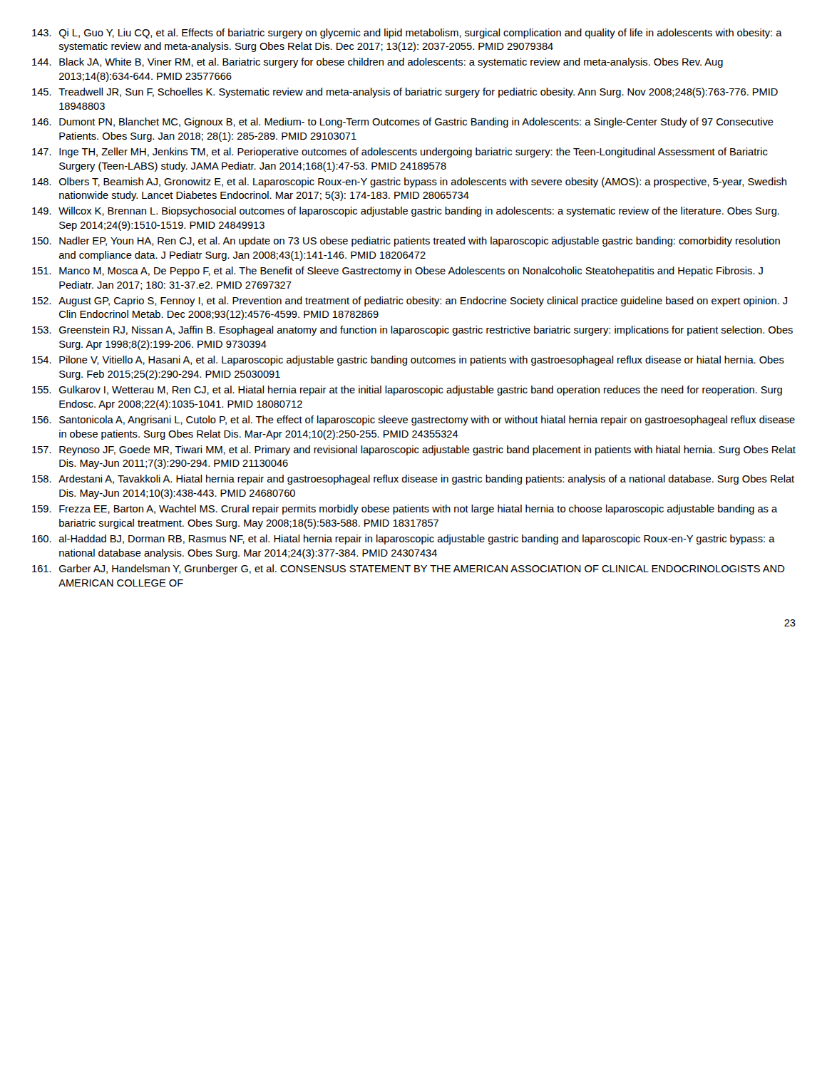143. Qi L, Guo Y, Liu CQ, et al. Effects of bariatric surgery on glycemic and lipid metabolism, surgical complication and quality of life in adolescents with obesity: a systematic review and meta-analysis. Surg Obes Relat Dis. Dec 2017; 13(12): 2037-2055. PMID 29079384
144. Black JA, White B, Viner RM, et al. Bariatric surgery for obese children and adolescents: a systematic review and meta-analysis. Obes Rev. Aug 2013;14(8):634-644. PMID 23577666
145. Treadwell JR, Sun F, Schoelles K. Systematic review and meta-analysis of bariatric surgery for pediatric obesity. Ann Surg. Nov 2008;248(5):763-776. PMID 18948803
146. Dumont PN, Blanchet MC, Gignoux B, et al. Medium- to Long-Term Outcomes of Gastric Banding in Adolescents: a Single-Center Study of 97 Consecutive Patients. Obes Surg. Jan 2018; 28(1): 285-289. PMID 29103071
147. Inge TH, Zeller MH, Jenkins TM, et al. Perioperative outcomes of adolescents undergoing bariatric surgery: the Teen-Longitudinal Assessment of Bariatric Surgery (Teen-LABS) study. JAMA Pediatr. Jan 2014;168(1):47-53. PMID 24189578
148. Olbers T, Beamish AJ, Gronowitz E, et al. Laparoscopic Roux-en-Y gastric bypass in adolescents with severe obesity (AMOS): a prospective, 5-year, Swedish nationwide study. Lancet Diabetes Endocrinol. Mar 2017; 5(3): 174-183. PMID 28065734
149. Willcox K, Brennan L. Biopsychosocial outcomes of laparoscopic adjustable gastric banding in adolescents: a systematic review of the literature. Obes Surg. Sep 2014;24(9):1510-1519. PMID 24849913
150. Nadler EP, Youn HA, Ren CJ, et al. An update on 73 US obese pediatric patients treated with laparoscopic adjustable gastric banding: comorbidity resolution and compliance data. J Pediatr Surg. Jan 2008;43(1):141-146. PMID 18206472
151. Manco M, Mosca A, De Peppo F, et al. The Benefit of Sleeve Gastrectomy in Obese Adolescents on Nonalcoholic Steatohepatitis and Hepatic Fibrosis. J Pediatr. Jan 2017; 180: 31-37.e2. PMID 27697327
152. August GP, Caprio S, Fennoy I, et al. Prevention and treatment of pediatric obesity: an Endocrine Society clinical practice guideline based on expert opinion. J Clin Endocrinol Metab. Dec 2008;93(12):4576-4599. PMID 18782869
153. Greenstein RJ, Nissan A, Jaffin B. Esophageal anatomy and function in laparoscopic gastric restrictive bariatric surgery: implications for patient selection. Obes Surg. Apr 1998;8(2):199-206. PMID 9730394
154. Pilone V, Vitiello A, Hasani A, et al. Laparoscopic adjustable gastric banding outcomes in patients with gastroesophageal reflux disease or hiatal hernia. Obes Surg. Feb 2015;25(2):290-294. PMID 25030091
155. Gulkarov I, Wetterau M, Ren CJ, et al. Hiatal hernia repair at the initial laparoscopic adjustable gastric band operation reduces the need for reoperation. Surg Endosc. Apr 2008;22(4):1035-1041. PMID 18080712
156. Santonicola A, Angrisani L, Cutolo P, et al. The effect of laparoscopic sleeve gastrectomy with or without hiatal hernia repair on gastroesophageal reflux disease in obese patients. Surg Obes Relat Dis. Mar-Apr 2014;10(2):250-255. PMID 24355324
157. Reynoso JF, Goede MR, Tiwari MM, et al. Primary and revisional laparoscopic adjustable gastric band placement in patients with hiatal hernia. Surg Obes Relat Dis. May-Jun 2011;7(3):290-294. PMID 21130046
158. Ardestani A, Tavakkoli A. Hiatal hernia repair and gastroesophageal reflux disease in gastric banding patients: analysis of a national database. Surg Obes Relat Dis. May-Jun 2014;10(3):438-443. PMID 24680760
159. Frezza EE, Barton A, Wachtel MS. Crural repair permits morbidly obese patients with not large hiatal hernia to choose laparoscopic adjustable banding as a bariatric surgical treatment. Obes Surg. May 2008;18(5):583-588. PMID 18317857
160. al-Haddad BJ, Dorman RB, Rasmus NF, et al. Hiatal hernia repair in laparoscopic adjustable gastric banding and laparoscopic Roux-en-Y gastric bypass: a national database analysis. Obes Surg. Mar 2014;24(3):377-384. PMID 24307434
161. Garber AJ, Handelsman Y, Grunberger G, et al. CONSENSUS STATEMENT BY THE AMERICAN ASSOCIATION OF CLINICAL ENDOCRINOLOGISTS AND AMERICAN COLLEGE OF
23